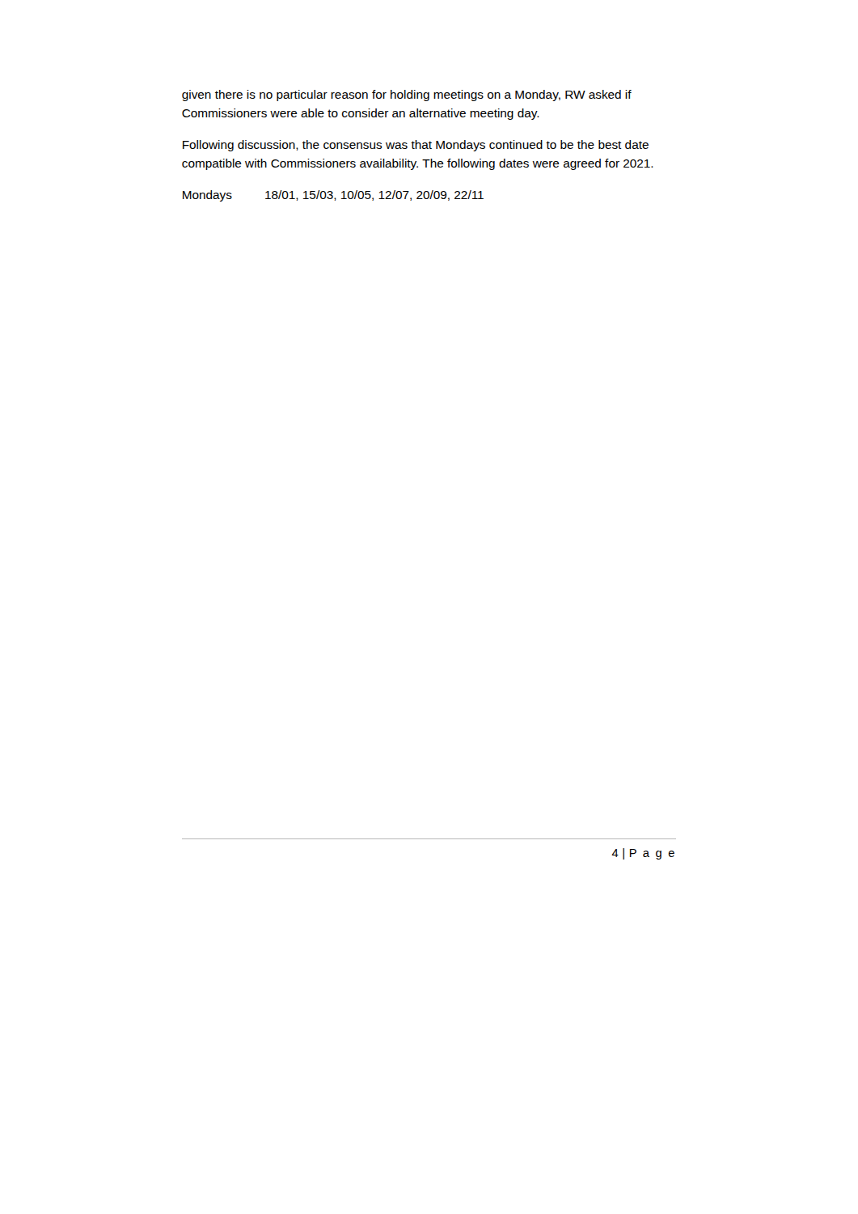given there is no particular reason for holding meetings on a Monday, RW asked if Commissioners were able to consider an alternative meeting day.
Following discussion, the consensus was that Mondays continued to be the best date compatible with Commissioners availability. The following dates were agreed for 2021.
Mondays 18/01, 15/03, 10/05, 12/07, 20/09, 22/11
4 | P a g e